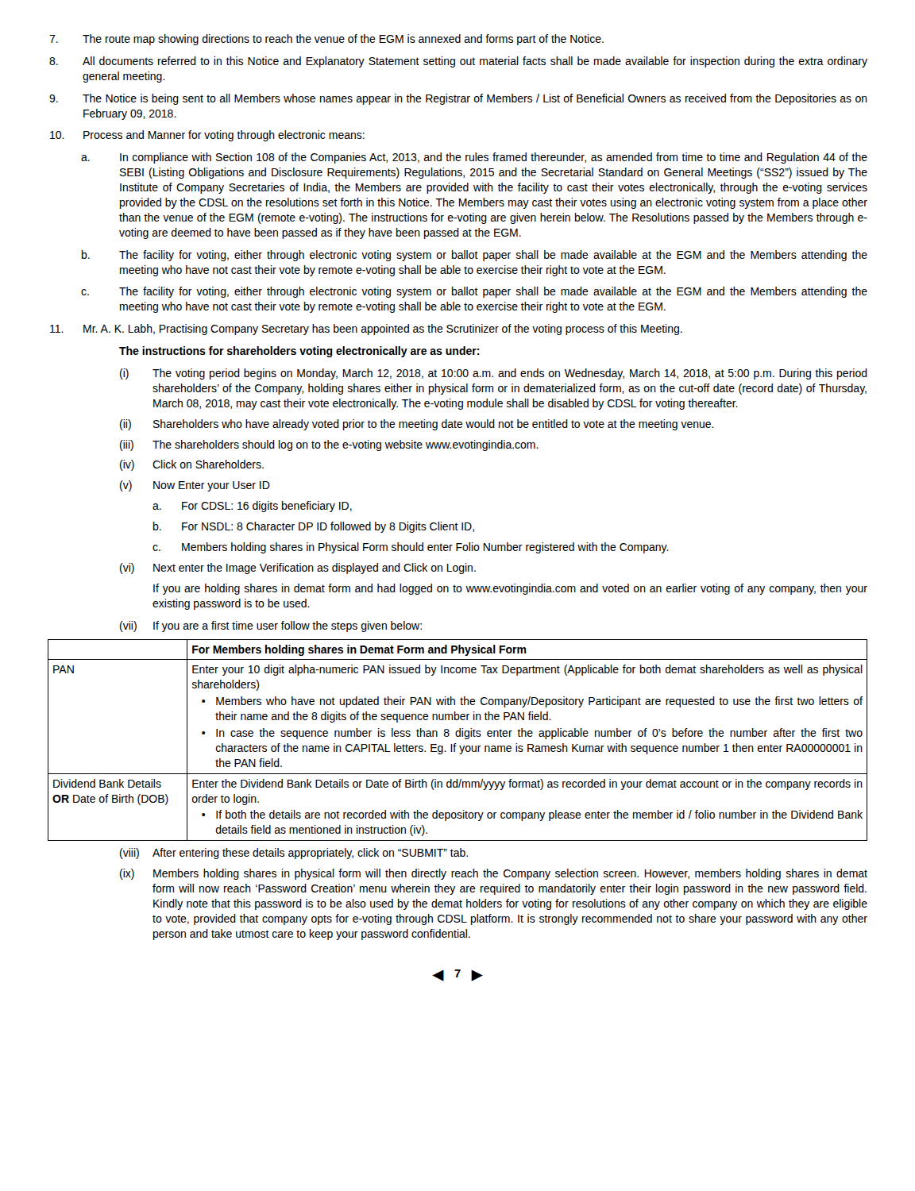7.
The route map showing directions to reach the venue of the EGM is annexed and forms part of the Notice.
8.
All documents referred to in this Notice and Explanatory Statement setting out material facts shall be made available for inspection during the extra ordinary general meeting.
9.
The Notice is being sent to all Members whose names appear in the Registrar of Members / List of Beneficial Owners as received from the Depositories as on February 09, 2018.
10.
Process and Manner for voting through electronic means:
a.
In compliance with Section 108 of the Companies Act, 2013, and the rules framed thereunder, as amended from time to time and Regulation 44 of the SEBI (Listing Obligations and Disclosure Requirements) Regulations, 2015 and the Secretarial Standard on General Meetings (“SS2”) issued by The Institute of Company Secretaries of India, the Members are provided with the facility to cast their votes electronically, through the e-voting services provided by the CDSL on the resolutions set forth in this Notice. The Members may cast their votes using an electronic voting system from a place other than the venue of the EGM (remote e-voting). The instructions for e-voting are given herein below. The Resolutions passed by the Members through e-voting are deemed to have been passed as if they have been passed at the EGM.
b.
The facility for voting, either through electronic voting system or ballot paper shall be made available at the EGM and the Members attending the meeting who have not cast their vote by remote e-voting shall be able to exercise their right to vote at the EGM.
c.
The facility for voting, either through electronic voting system or ballot paper shall be made available at the EGM and the Members attending the meeting who have not cast their vote by remote e-voting shall be able to exercise their right to vote at the EGM.
11.
Mr. A. K. Labh, Practising Company Secretary has been appointed as the Scrutinizer of the voting process of this Meeting.
The instructions for shareholders voting electronically are as under:
(i)
The voting period begins on Monday, March 12, 2018, at 10:00 a.m. and ends on Wednesday, March 14, 2018, at 5:00 p.m. During this period shareholders’ of the Company, holding shares either in physical form or in dematerialized form, as on the cut-off date (record date) of Thursday, March 08, 2018, may cast their vote electronically. The e-voting module shall be disabled by CDSL for voting thereafter.
(ii)
Shareholders who have already voted prior to the meeting date would not be entitled to vote at the meeting venue.
(iii)
The shareholders should log on to the e-voting website www.evotingindia.com.
(iv)
Click on Shareholders.
(v)
Now Enter your User ID
a.
For CDSL: 16 digits beneficiary ID,
b.
For NSDL: 8 Character DP ID followed by 8 Digits Client ID,
c.
Members holding shares in Physical Form should enter Folio Number registered with the Company.
(vi)
Next enter the Image Verification as displayed and Click on Login.
If you are holding shares in demat form and had logged on to www.evotingindia.com and voted on an earlier voting of any company, then your existing password is to be used.
(vii)
If you are a first time user follow the steps given below:
| | For Members holding shares in Demat Form and Physical Form |
| PAN | Enter your 10 digit alpha-numeric PAN issued by Income Tax Department (Applicable for both demat shareholders as well as physical shareholders) • Members who have not updated their PAN with the Company/Depository Participant are requested to use the first two letters of their name and the 8 digits of the sequence number in the PAN field. • In case the sequence number is less than 8 digits enter the applicable number of 0’s before the number after the first two characters of the name in CAPITAL letters. Eg. If your name is Ramesh Kumar with sequence number 1 then enter RA00000001 in the PAN field. |
| Dividend Bank Details OR Date of Birth (DOB) | Enter the Dividend Bank Details or Date of Birth (in dd/mm/yyyy format) as recorded in your demat account or in the company records in order to login. • If both the details are not recorded with the depository or company please enter the member id / folio number in the Dividend Bank details field as mentioned in instruction (iv). |
(viii)
After entering these details appropriately, click on “SUBMIT” tab.
(ix)
Members holding shares in physical form will then directly reach the Company selection screen. However, members holding shares in demat form will now reach ‘Password Creation’ menu wherein they are required to mandatorily enter their login password in the new password field. Kindly note that this password is to be also used by the demat holders for voting for resolutions of any other company on which they are eligible to vote, provided that company opts for e-voting through CDSL platform. It is strongly recommended not to share your password with any other person and take utmost care to keep your password confidential.
7